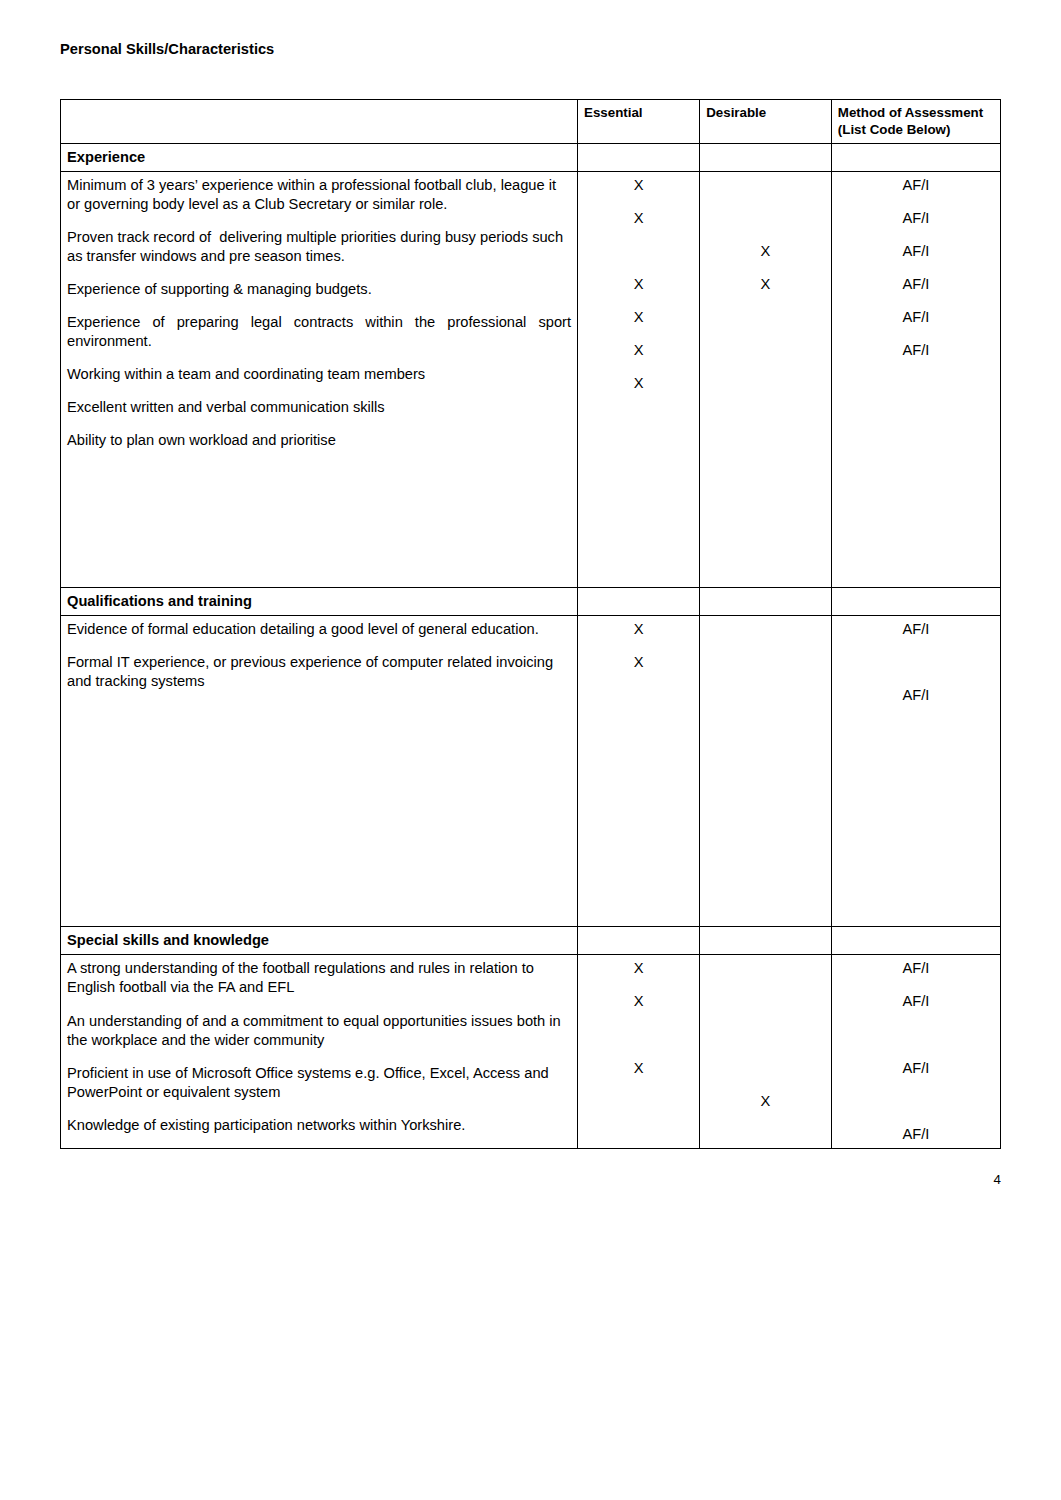Personal Skills/Characteristics
| | Essential | Desirable | Method of Assessment (List Code Below) |
| --- | --- | --- | --- |
| Experience | | | |
| Minimum of 3 years’ experience within a professional football club, league it or governing body level as a Club Secretary or similar role. Proven track record of delivering multiple priorities during busy periods such as transfer windows and pre season times. Experience of supporting & managing budgets. Experience of preparing legal contracts within the professional sport environment. Working within a team and coordinating team members Excellent written and verbal communication skills Ability to plan own workload and prioritise | X X X X X X X | X X X X | AF/I AF/I AF/I AF/I AF/I AF/I |
| Qualifications and training | | | |
| Evidence of formal education detailing a good level of general education. Formal IT experience, or previous experience of computer related invoicing and tracking systems | X X | | AF/I AF/I |
| Special skills and knowledge | | | |
| A strong understanding of the football regulations and rules in relation to English football via the FA and EFL An understanding of and a commitment to equal opportunities issues both in the workplace and the wider community Proficient in use of Microsoft Office systems e.g. Office, Excel, Access and PowerPoint or equivalent system Knowledge of existing participation networks within Yorkshire. | X X X | X X X X | AF/I AF/I AF/I AF/I |
4